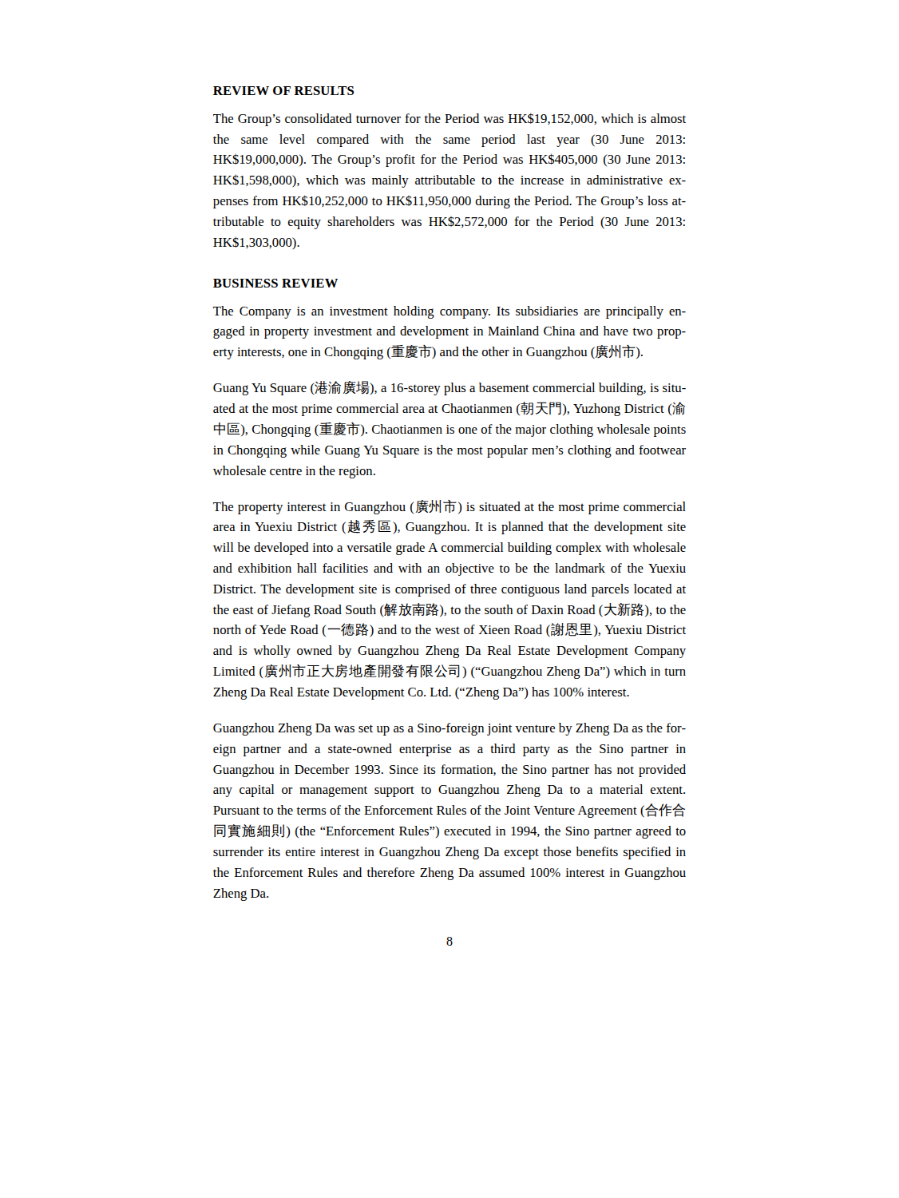REVIEW OF RESULTS
The Group’s consolidated turnover for the Period was HK$19,152,000, which is almost the same level compared with the same period last year (30 June 2013: HK$19,000,000). The Group’s profit for the Period was HK$405,000 (30 June 2013: HK$1,598,000), which was mainly attributable to the increase in administrative expenses from HK$10,252,000 to HK$11,950,000 during the Period. The Group’s loss attributable to equity shareholders was HK$2,572,000 for the Period (30 June 2013: HK$1,303,000).
BUSINESS REVIEW
The Company is an investment holding company. Its subsidiaries are principally engaged in property investment and development in Mainland China and have two property interests, one in Chongqing (重慶市) and the other in Guangzhou (廣州市).
Guang Yu Square (港渝廣場), a 16-storey plus a basement commercial building, is situated at the most prime commercial area at Chaotianmen (朝天門), Yuzhong District (渝中區), Chongqing (重慶市). Chaotianmen is one of the major clothing wholesale points in Chongqing while Guang Yu Square is the most popular men’s clothing and footwear wholesale centre in the region.
The property interest in Guangzhou (廣州市) is situated at the most prime commercial area in Yuexiu District (越秀區), Guangzhou. It is planned that the development site will be developed into a versatile grade A commercial building complex with wholesale and exhibition hall facilities and with an objective to be the landmark of the Yuexiu District. The development site is comprised of three contiguous land parcels located at the east of Jiefang Road South (解放南路), to the south of Daxin Road (大新路), to the north of Yede Road (一德路) and to the west of Xieen Road (謝恩里), Yuexiu District and is wholly owned by Guangzhou Zheng Da Real Estate Development Company Limited (廣州市正大房地產開發有限公司) (“Guangzhou Zheng Da”) which in turn Zheng Da Real Estate Development Co. Ltd. (“Zheng Da”) has 100% interest.
Guangzhou Zheng Da was set up as a Sino-foreign joint venture by Zheng Da as the foreign partner and a state-owned enterprise as a third party as the Sino partner in Guangzhou in December 1993. Since its formation, the Sino partner has not provided any capital or management support to Guangzhou Zheng Da to a material extent. Pursuant to the terms of the Enforcement Rules of the Joint Venture Agreement (合作合同實施細則) (the “Enforcement Rules”) executed in 1994, the Sino partner agreed to surrender its entire interest in Guangzhou Zheng Da except those benefits specified in the Enforcement Rules and therefore Zheng Da assumed 100% interest in Guangzhou Zheng Da.
8